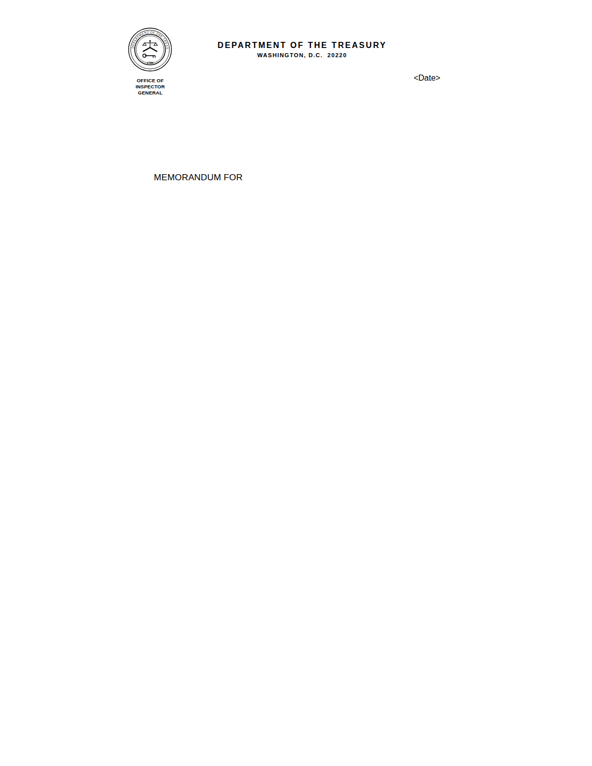THE DEPARTMENT OF THE TREASURY 1789
Office of
Inspector General
DEPARTMENT OF THE TREASURY
WASHINGTON, D.C. 20220
<Date>
MEMORANDUM FOR